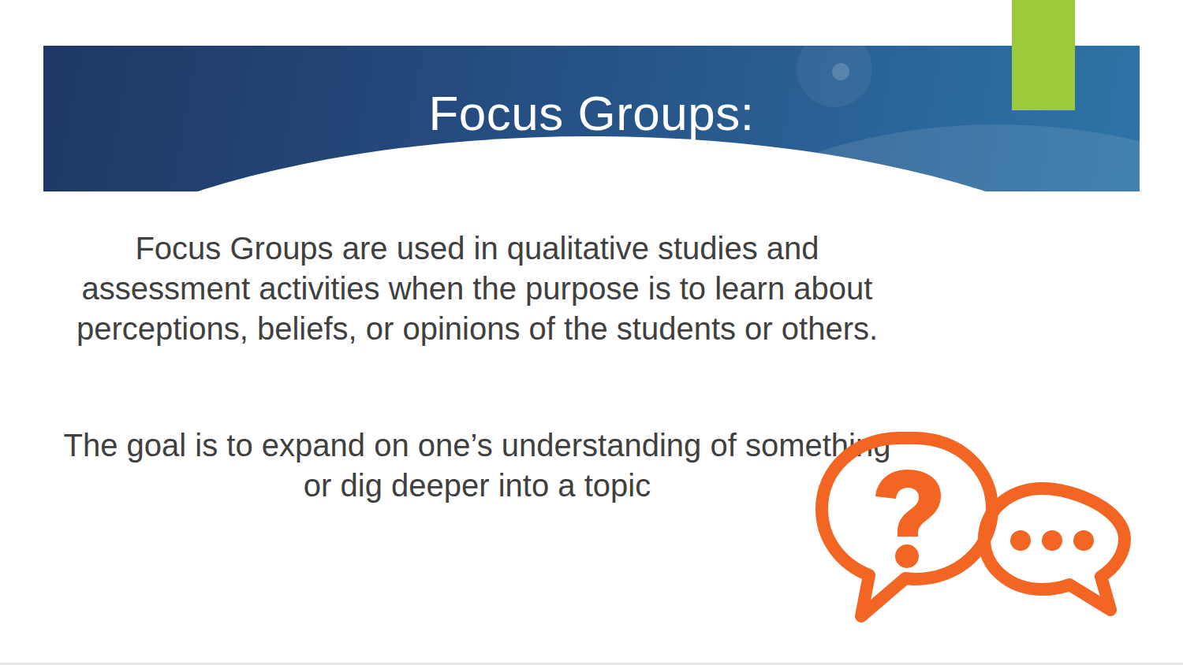Focus Groups:
Focus Groups are used in qualitative studies and assessment activities when the purpose is to learn about perceptions, beliefs, or opinions of the students or others.
The goal is to expand on one’s understanding of something or dig deeper into a topic